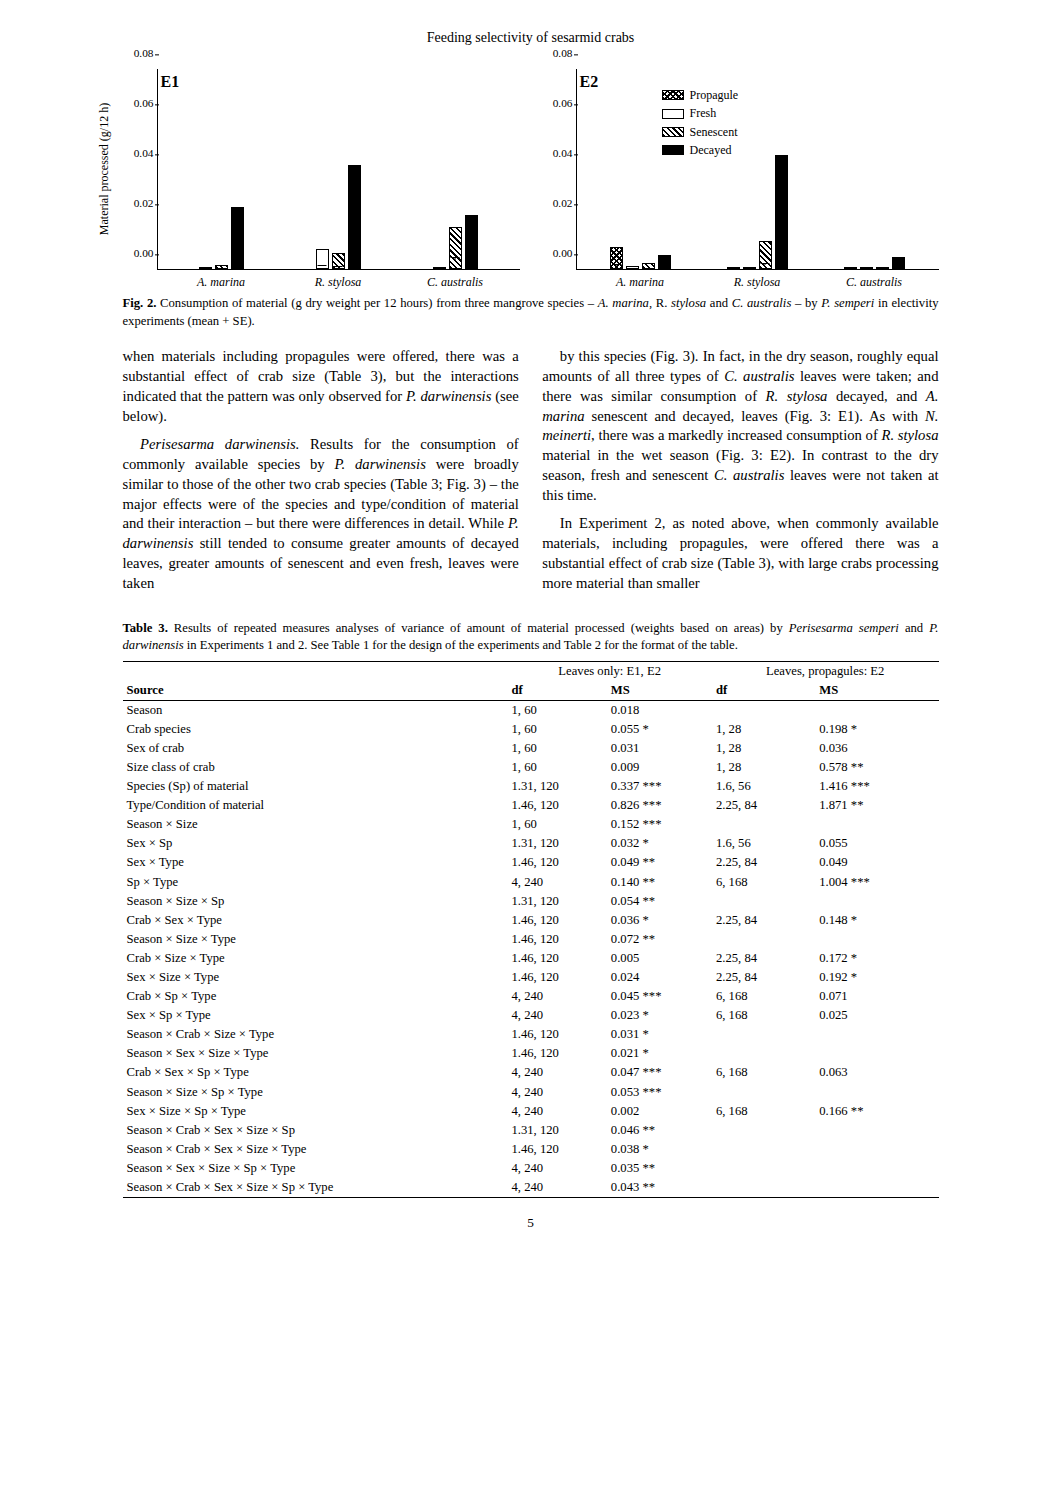Feeding selectivity of sesarmid crabs
E1
Material processed (g/12 h) 0.08 0.06 0.04 0.02 0.00
A. marina R. stylosa C. australis
E2
Propagule
Fresh
Senescent
Decayed
0.08 0.06 0.04 0.02 0.00
A. marina R. stylosa C. australis
Fig. 2. Consumption of material (g dry weight per 12 hours) from three mangrove species – A. marina, R. stylosa and C. australis – by P. semperi in electivity experiments (mean + SE).
when materials including propagules were offered, there was a substantial effect of crab size (Table 3), but the interactions indicated that the pattern was only observed for P. darwinensis (see below).
Perisesarma darwinensis. Results for the consumption of commonly available species by P. darwinensis were broadly similar to those of the other two crab species (Table 3; Fig. 3) – the major effects were of the species and type/condition of material and their interaction – but there were differences in detail. While P. darwinensis still tended to consume greater amounts of decayed leaves, greater amounts of senescent and even fresh, leaves were taken
by this species (Fig. 3). In fact, in the dry season, roughly equal amounts of all three types of C. australis leaves were taken; and there was similar consumption of R. stylosa decayed, and A. marina senescent and decayed, leaves (Fig. 3: E1). As with N. meinerti, there was a markedly increased consumption of R. stylosa material in the wet season (Fig. 3: E2). In contrast to the dry season, fresh and senescent C. australis leaves were not taken at this time.
In Experiment 2, as noted above, when commonly available materials, including propagules, were offered there was a substantial effect of crab size (Table 3), with large crabs processing more material than smaller
Table 3. Results of repeated measures analyses of variance of amount of material processed (weights based on areas) by Perisesarma semperi and P. darwinensis in Experiments 1 and 2. See Table 1 for the design of the experiments and Table 2 for the format of the table.
| | Leaves only: E1, E2 | Leaves, propagules: E2 |
| --- | --- | --- |
| Source | df | MS | df | MS |
| Season | 1, 60 | 0.018 | | |
| Crab species | 1, 60 | 0.055 * | 1, 28 | 0.198 * |
| Sex of crab | 1, 60 | 0.031 | 1, 28 | 0.036 |
| Size class of crab | 1, 60 | 0.009 | 1, 28 | 0.578 ** |
| Species (Sp) of material | 1.31, 120 | 0.337 *** | 1.6, 56 | 1.416 *** |
| Type/Condition of material | 1.46, 120 | 0.826 *** | 2.25, 84 | 1.871 ** |
| Season × Size | 1, 60 | 0.152 *** | | |
| Sex × Sp | 1.31, 120 | 0.032 * | 1.6, 56 | 0.055 |
| Sex × Type | 1.46, 120 | 0.049 ** | 2.25, 84 | 0.049 |
| Sp × Type | 4, 240 | 0.140 ** | 6, 168 | 1.004 *** |
| Season × Size × Sp | 1.31, 120 | 0.054 ** | | |
| Crab × Sex × Type | 1.46, 120 | 0.036 * | 2.25, 84 | 0.148 * |
| Season × Size × Type | 1.46, 120 | 0.072 ** | | |
| Crab × Size × Type | 1.46, 120 | 0.005 | 2.25, 84 | 0.172 * |
| Sex × Size × Type | 1.46, 120 | 0.024 | 2.25, 84 | 0.192 * |
| Crab × Sp × Type | 4, 240 | 0.045 *** | 6, 168 | 0.071 |
| Sex × Sp × Type | 4, 240 | 0.023 * | 6, 168 | 0.025 |
| Season × Crab × Size × Type | 1.46, 120 | 0.031 * | | |
| Season × Sex × Size × Type | 1.46, 120 | 0.021 * | | |
| Crab × Sex × Sp × Type | 4, 240 | 0.047 *** | 6, 168 | 0.063 |
| Season × Size × Sp × Type | 4, 240 | 0.053 *** | | |
| Sex × Size × Sp × Type | 4, 240 | 0.002 | 6, 168 | 0.166 ** |
| Season × Crab × Sex × Size × Sp | 1.31, 120 | 0.046 ** | | |
| Season × Crab × Sex × Size × Type | 1.46, 120 | 0.038 * | | |
| Season × Sex × Size × Sp × Type | 4, 240 | 0.035 ** | | |
| Season × Crab × Sex × Size × Sp × Type | 4, 240 | 0.043 ** | | |
5